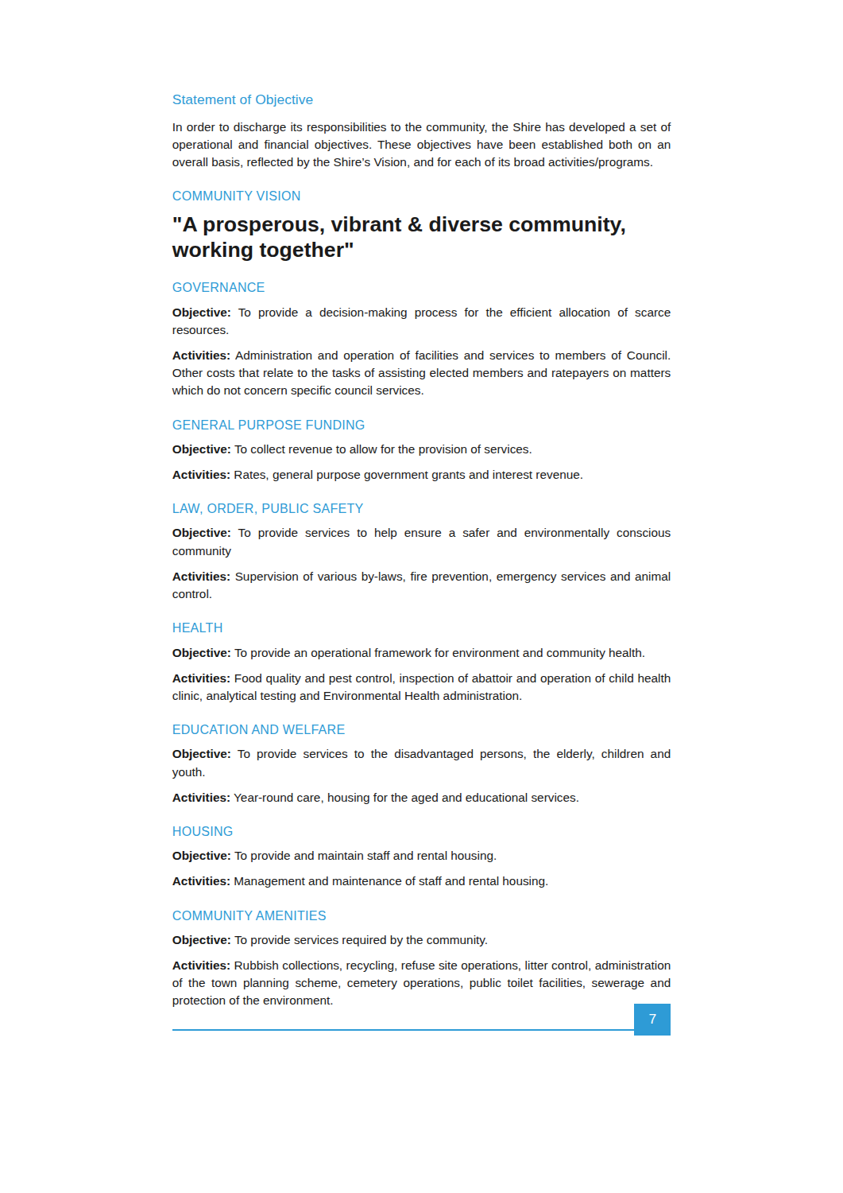Statement of Objective
In order to discharge its responsibilities to the community, the Shire has developed a set of operational and financial objectives. These objectives have been established both on an overall basis, reflected by the Shire’s Vision, and for each of its broad activities/programs.
COMMUNITY VISION
"A prosperous, vibrant & diverse community, working together"
GOVERNANCE
Objective: To provide a decision-making process for the efficient allocation of scarce resources.
Activities: Administration and operation of facilities and services to members of Council. Other costs that relate to the tasks of assisting elected members and ratepayers on matters which do not concern specific council services.
GENERAL PURPOSE FUNDING
Objective: To collect revenue to allow for the provision of services.
Activities: Rates, general purpose government grants and interest revenue.
LAW, ORDER, PUBLIC SAFETY
Objective: To provide services to help ensure a safer and environmentally conscious community
Activities: Supervision of various by-laws, fire prevention, emergency services and animal control.
HEALTH
Objective: To provide an operational framework for environment and community health.
Activities: Food quality and pest control, inspection of abattoir and operation of child health clinic, analytical testing and Environmental Health administration.
EDUCATION AND WELFARE
Objective: To provide services to the disadvantaged persons, the elderly, children and youth.
Activities: Year-round care, housing for the aged and educational services.
HOUSING
Objective: To provide and maintain staff and rental housing.
Activities: Management and maintenance of staff and rental housing.
COMMUNITY AMENITIES
Objective: To provide services required by the community.
Activities: Rubbish collections, recycling, refuse site operations, litter control, administration of the town planning scheme, cemetery operations, public toilet facilities, sewerage and protection of the environment.
7